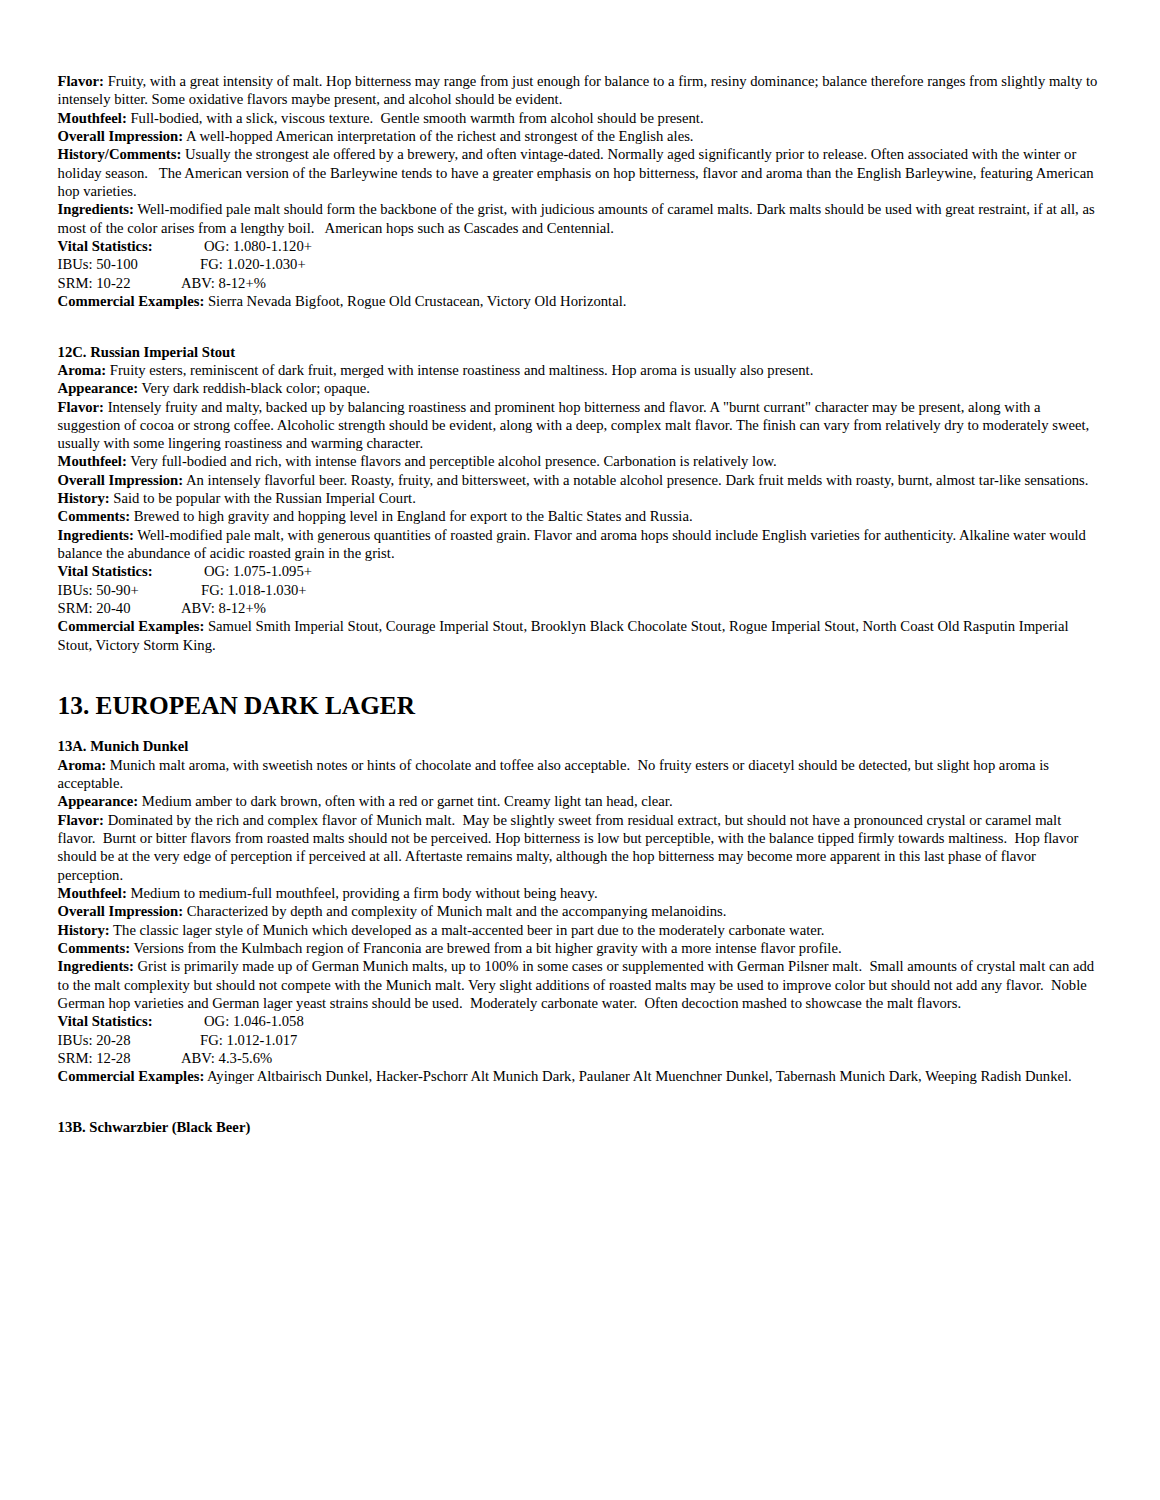Flavor: Fruity, with a great intensity of malt. Hop bitterness may range from just enough for balance to a firm, resiny dominance; balance therefore ranges from slightly malty to intensely bitter. Some oxidative flavors maybe present, and alcohol should be evident.
Mouthfeel: Full-bodied, with a slick, viscous texture. Gentle smooth warmth from alcohol should be present.
Overall Impression: A well-hopped American interpretation of the richest and strongest of the English ales.
History/Comments: Usually the strongest ale offered by a brewery, and often vintage-dated. Normally aged significantly prior to release. Often associated with the winter or holiday season. The American version of the Barleywine tends to have a greater emphasis on hop bitterness, flavor and aroma than the English Barleywine, featuring American hop varieties.
Ingredients: Well-modified pale malt should form the backbone of the grist, with judicious amounts of caramel malts. Dark malts should be used with great restraint, if at all, as most of the color arises from a lengthy boil. American hops such as Cascades and Centennial.
Vital Statistics: OG: 1.080-1.120+
IBUs: 50-100 FG: 1.020-1.030+
SRM: 10-22 ABV: 8-12+%
Commercial Examples: Sierra Nevada Bigfoot, Rogue Old Crustacean, Victory Old Horizontal.
12C. Russian Imperial Stout
Aroma: Fruity esters, reminiscent of dark fruit, merged with intense roastiness and maltiness. Hop aroma is usually also present.
Appearance: Very dark reddish-black color; opaque.
Flavor: Intensely fruity and malty, backed up by balancing roastiness and prominent hop bitterness and flavor. A "burnt currant" character may be present, along with a suggestion of cocoa or strong coffee. Alcoholic strength should be evident, along with a deep, complex malt flavor. The finish can vary from relatively dry to moderately sweet, usually with some lingering roastiness and warming character.
Mouthfeel: Very full-bodied and rich, with intense flavors and perceptible alcohol presence. Carbonation is relatively low.
Overall Impression: An intensely flavorful beer. Roasty, fruity, and bittersweet, with a notable alcohol presence. Dark fruit melds with roasty, burnt, almost tar-like sensations.
History: Said to be popular with the Russian Imperial Court.
Comments: Brewed to high gravity and hopping level in England for export to the Baltic States and Russia.
Ingredients: Well-modified pale malt, with generous quantities of roasted grain. Flavor and aroma hops should include English varieties for authenticity. Alkaline water would balance the abundance of acidic roasted grain in the grist.
Vital Statistics: OG: 1.075-1.095+
IBUs: 50-90+ FG: 1.018-1.030+
SRM: 20-40 ABV: 8-12+%
Commercial Examples: Samuel Smith Imperial Stout, Courage Imperial Stout, Brooklyn Black Chocolate Stout, Rogue Imperial Stout, North Coast Old Rasputin Imperial Stout, Victory Storm King.
13. EUROPEAN DARK LAGER
13A. Munich Dunkel
Aroma: Munich malt aroma, with sweetish notes or hints of chocolate and toffee also acceptable. No fruity esters or diacetyl should be detected, but slight hop aroma is acceptable.
Appearance: Medium amber to dark brown, often with a red or garnet tint. Creamy light tan head, clear.
Flavor: Dominated by the rich and complex flavor of Munich malt. May be slightly sweet from residual extract, but should not have a pronounced crystal or caramel malt flavor. Burnt or bitter flavors from roasted malts should not be perceived. Hop bitterness is low but perceptible, with the balance tipped firmly towards maltiness. Hop flavor should be at the very edge of perception if perceived at all. Aftertaste remains malty, although the hop bitterness may become more apparent in this last phase of flavor perception.
Mouthfeel: Medium to medium-full mouthfeel, providing a firm body without being heavy.
Overall Impression: Characterized by depth and complexity of Munich malt and the accompanying melanoidins.
History: The classic lager style of Munich which developed as a malt-accented beer in part due to the moderately carbonate water.
Comments: Versions from the Kulmbach region of Franconia are brewed from a bit higher gravity with a more intense flavor profile.
Ingredients: Grist is primarily made up of German Munich malts, up to 100% in some cases or supplemented with German Pilsner malt. Small amounts of crystal malt can add to the malt complexity but should not compete with the Munich malt. Very slight additions of roasted malts may be used to improve color but should not add any flavor. Noble German hop varieties and German lager yeast strains should be used. Moderately carbonate water. Often decoction mashed to showcase the malt flavors.
Vital Statistics: OG: 1.046-1.058
IBUs: 20-28 FG: 1.012-1.017
SRM: 12-28 ABV: 4.3-5.6%
Commercial Examples: Ayinger Altbairisch Dunkel, Hacker-Pschorr Alt Munich Dark, Paulaner Alt Muenchner Dunkel, Tabernash Munich Dark, Weeping Radish Dunkel.
13B. Schwarzbier (Black Beer)